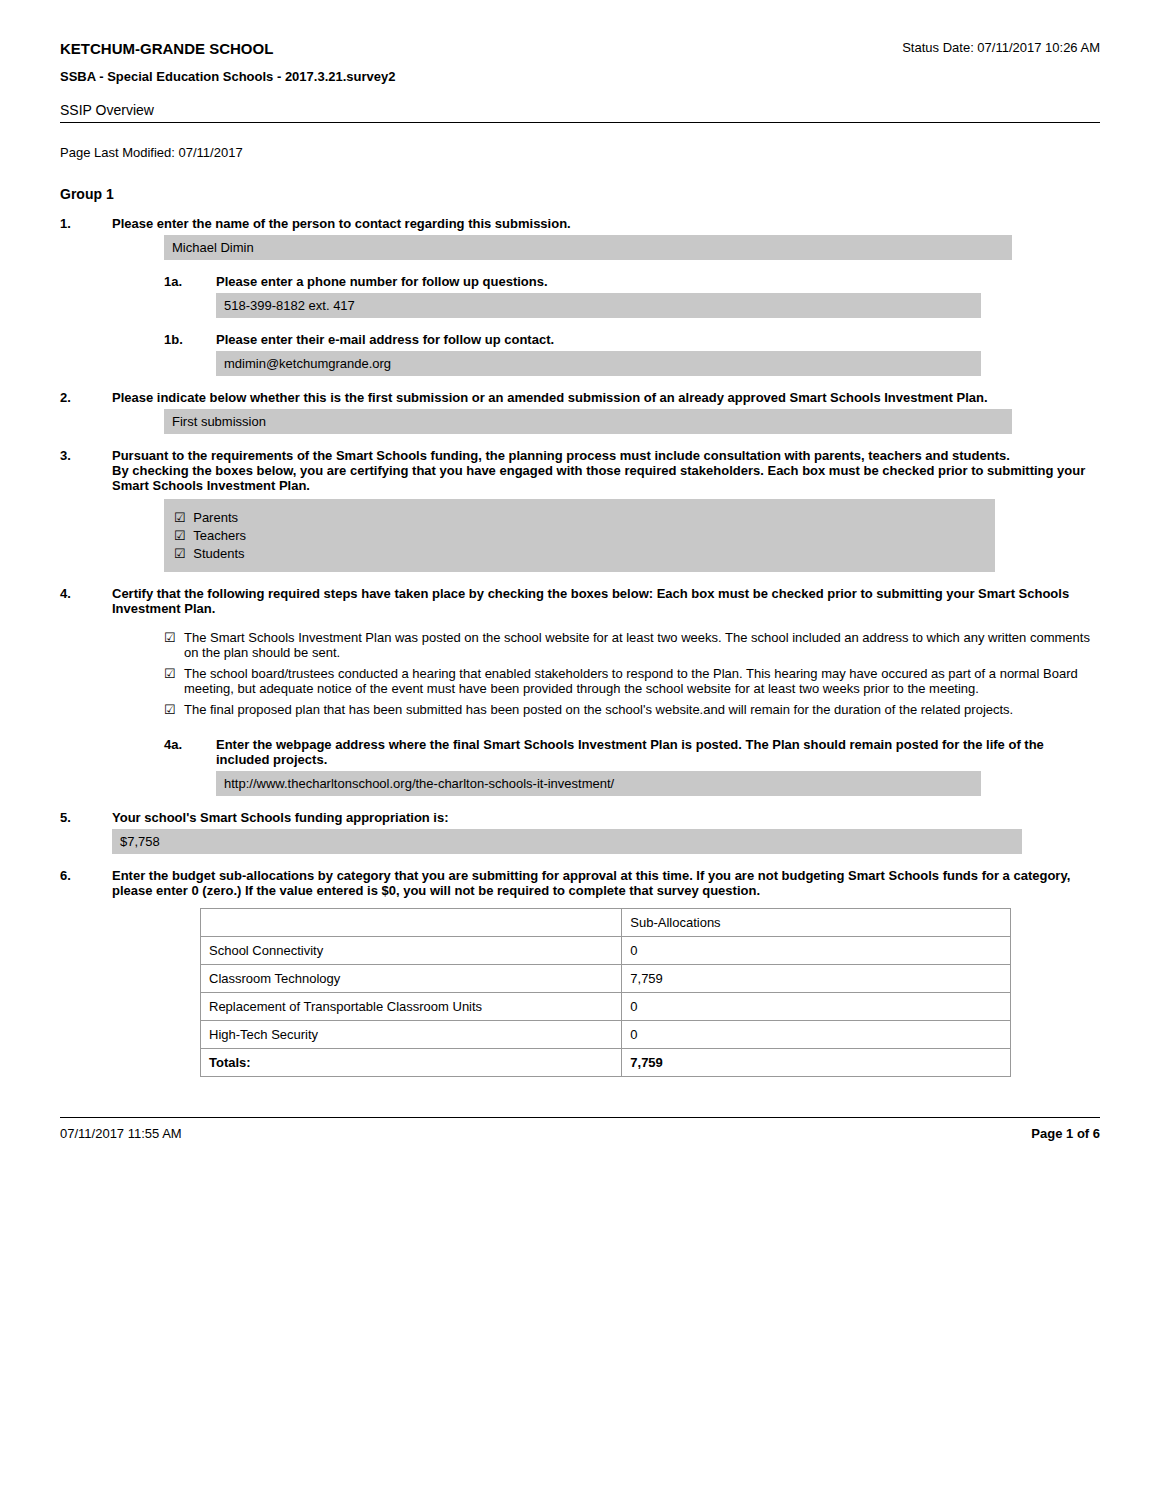KETCHUM-GRANDE SCHOOL
Status Date: 07/11/2017 10:26 AM
SSBA - Special Education Schools - 2017.3.21.survey2
SSIP Overview
Page Last Modified: 07/11/2017
Group 1
1.
Please enter the name of the person to contact regarding this submission.
Michael Dimin
1a.
Please enter a phone number for follow up questions.
518-399-8182 ext. 417
1b.
Please enter their e-mail address for follow up contact.
mdimin@ketchumgrande.org
2.
Please indicate below whether this is the first submission or an amended submission of an already approved Smart Schools Investment Plan.
First submission
3.
Pursuant to the requirements of the Smart Schools funding, the planning process must include consultation with parents, teachers and students.
By checking the boxes below, you are certifying that you have engaged with those required stakeholders. Each box must be checked prior to submitting your Smart Schools Investment Plan.
☑ Parents
☑ Teachers
☑ Students
4.
Certify that the following required steps have taken place by checking the boxes below: Each box must be checked prior to submitting your Smart Schools Investment Plan.
☑The Smart Schools Investment Plan was posted on the school website for at least two weeks. The school included an address to which any written comments on the plan should be sent.
☑The school board/trustees conducted a hearing that enabled stakeholders to respond to the Plan. This hearing may have occured as part of a normal Board meeting, but adequate notice of the event must have been provided through the school website for at least two weeks prior to the meeting.
☑The final proposed plan that has been submitted has been posted on the school's website.and will remain for the duration of the related projects.
4a.
Enter the webpage address where the final Smart Schools Investment Plan is posted. The Plan should remain posted for the life of the included projects.
http://www.thecharltonschool.org/the-charlton-schools-it-investment/
5.
Your school's Smart Schools funding appropriation is:
$7,758
6.
Enter the budget sub-allocations by category that you are submitting for approval at this time. If you are not budgeting Smart Schools funds for a category, please enter 0 (zero.) If the value entered is $0, you will not be required to complete that survey question.
| | Sub-Allocations |
| School Connectivity | 0 |
| Classroom Technology | 7,759 |
| Replacement of Transportable Classroom Units | 0 |
| High-Tech Security | 0 |
| Totals: | 7,759 |
07/11/2017 11:55 AM
Page 1 of 6